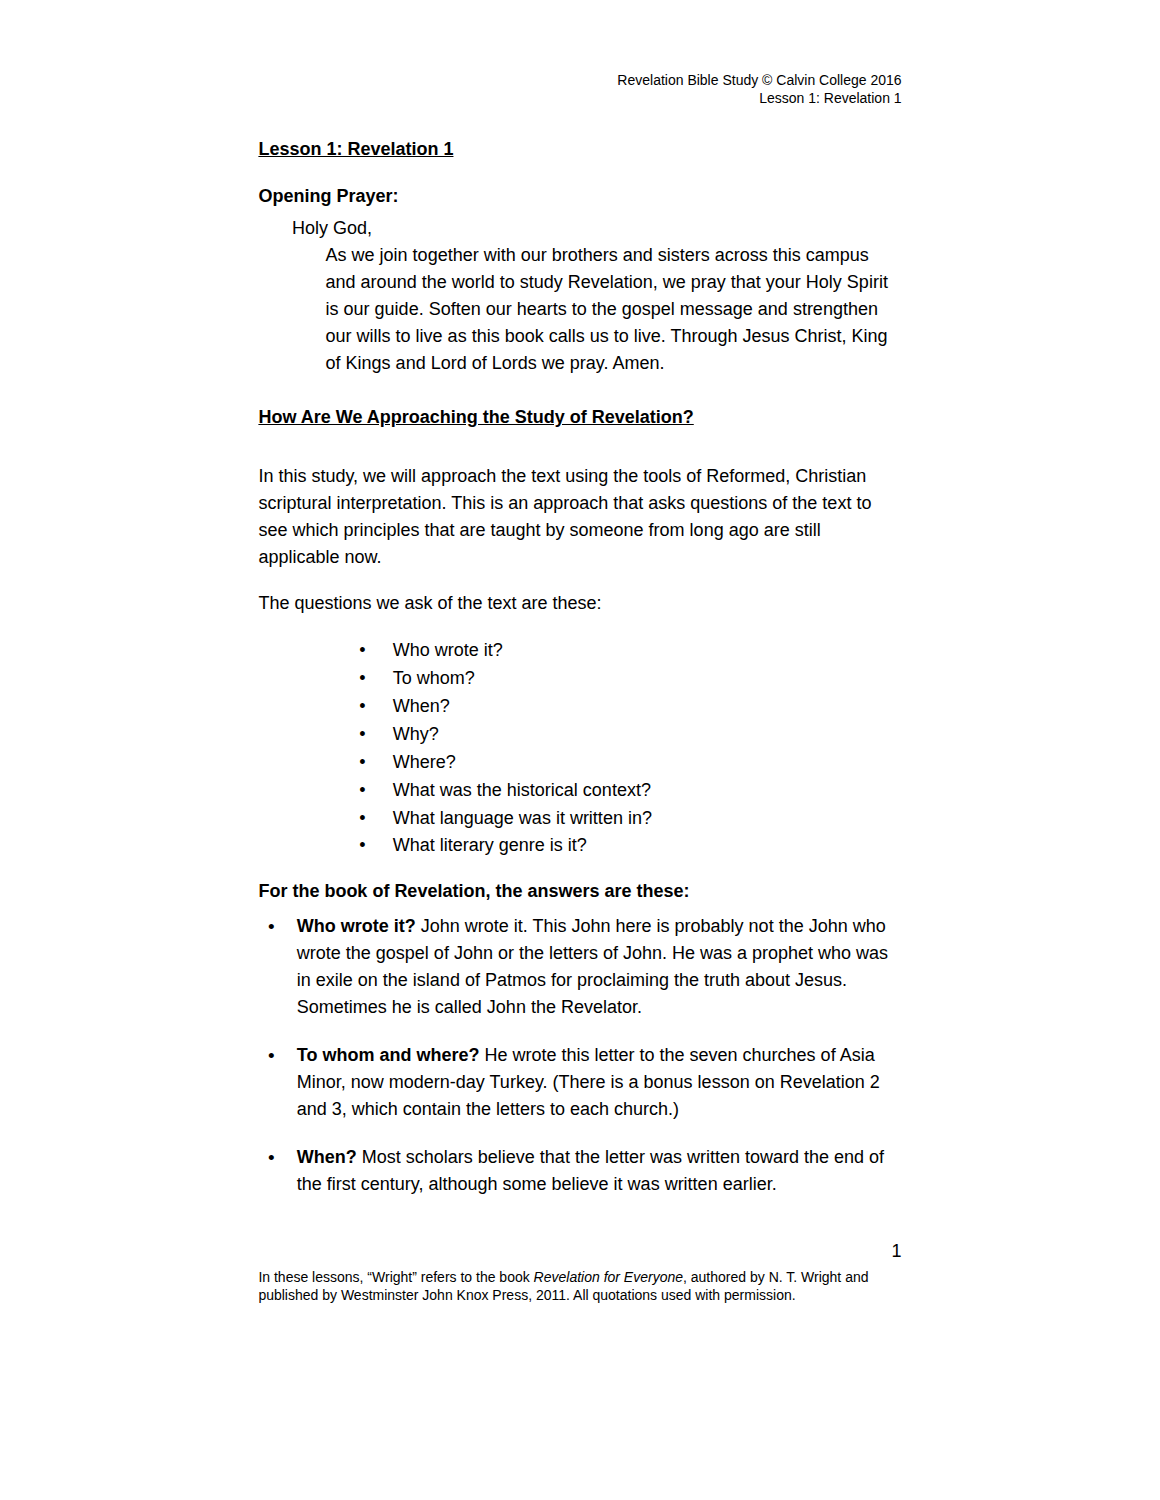Revelation Bible Study © Calvin College 2016
Lesson 1: Revelation 1
Lesson 1: Revelation 1
Opening Prayer:
Holy God,
As we join together with our brothers and sisters across this campus and around the world to study Revelation, we pray that your Holy Spirit is our guide. Soften our hearts to the gospel message and strengthen our wills to live as this book calls us to live. Through Jesus Christ, King of Kings and Lord of Lords we pray. Amen.
How Are We Approaching the Study of Revelation?
In this study, we will approach the text using the tools of Reformed, Christian scriptural interpretation. This is an approach that asks questions of the text to see which principles that are taught by someone from long ago are still applicable now.
The questions we ask of the text are these:
Who wrote it?
To whom?
When?
Why?
Where?
What was the historical context?
What language was it written in?
What literary genre is it?
For the book of Revelation, the answers are these:
Who wrote it? John wrote it. This John here is probably not the John who wrote the gospel of John or the letters of John. He was a prophet who was in exile on the island of Patmos for proclaiming the truth about Jesus. Sometimes he is called John the Revelator.
To whom and where? He wrote this letter to the seven churches of Asia Minor, now modern-day Turkey. (There is a bonus lesson on Revelation 2 and 3, which contain the letters to each church.)
When? Most scholars believe that the letter was written toward the end of the first century, although some believe it was written earlier.
1
In these lessons, “Wright” refers to the book Revelation for Everyone, authored by N. T. Wright and published by Westminster John Knox Press, 2011. All quotations used with permission.